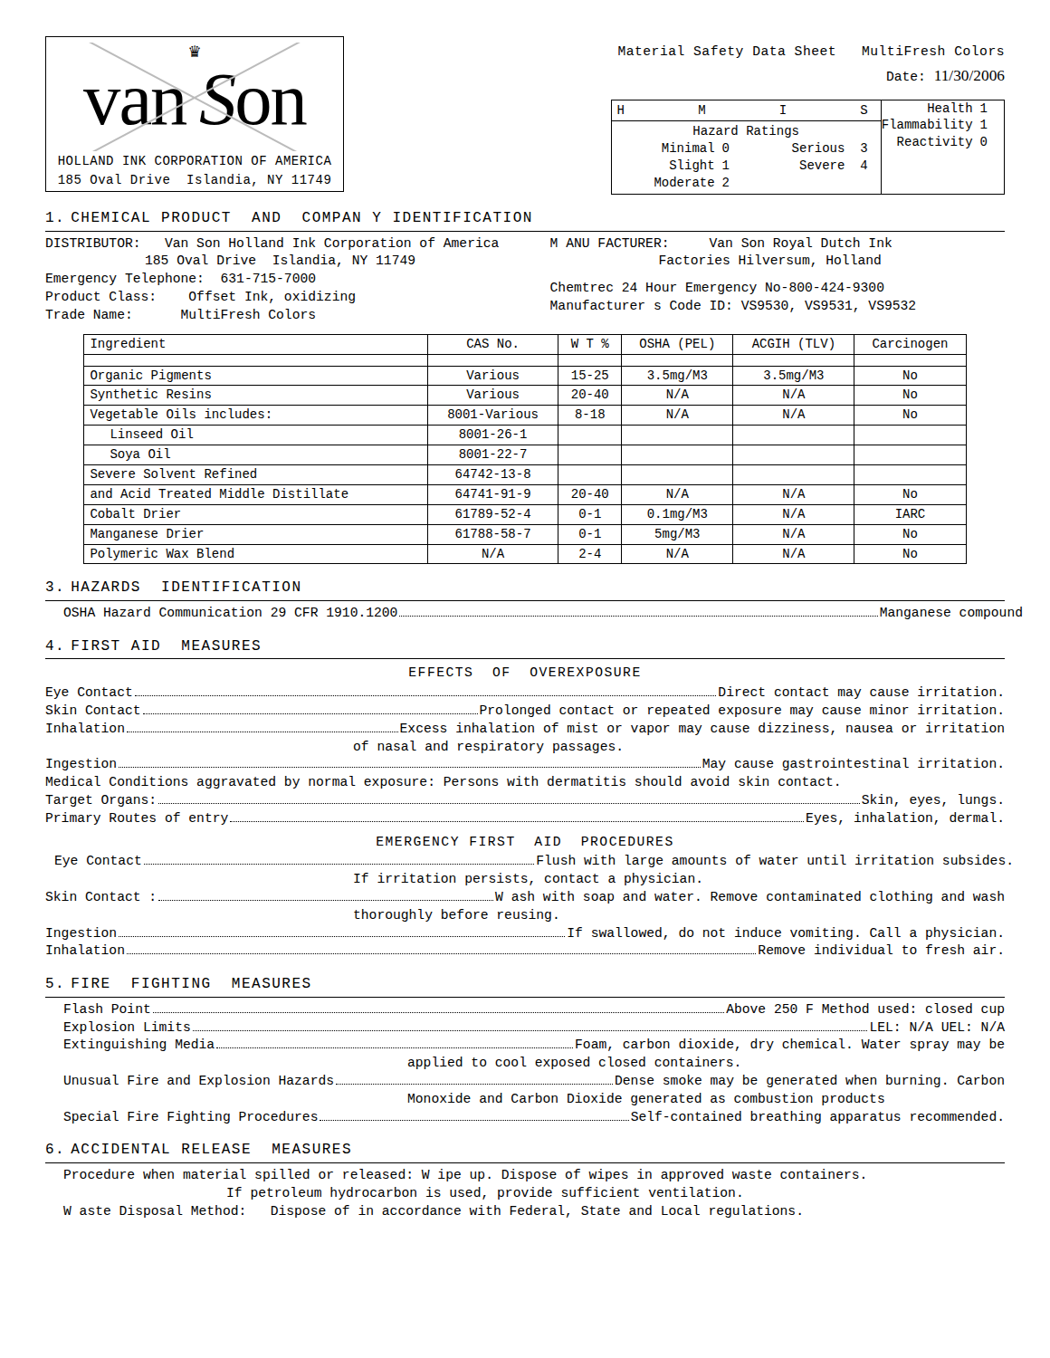♛
van Son
HOLLAND INK CORPORATION OF AMERICA
185 Oval Drive Islandia, NY 11749
Material Safety Data Sheet MultiFresh Colors
Date: 11/30/2006
| H M I S | / Health / 1 / / Flammability / 1 / / Reactivity / 0 / |
| Hazard Ratings / Minimal / 0 / Serious / 3 / / Slight / 1 / Severe / 4 / / Moderate / 2 / / / |
1. CHEMICAL PRODUCT AND COMPAN Y IDENTIFICATION
DISTRIBUTOR: Van Son Holland Ink Corporation of America
185 Oval Drive Islandia, NY 11749
Emergency Telephone: 631-715-7000
Product Class: Offset Ink, oxidizing
Trade Name: MultiFresh Colors
M ANU FACTURER: Van Son Royal Dutch Ink
Factories Hilversum, Holland
Chemtrec 24 Hour Emergency No-800-424-9300
Manufacturer s Code ID: VS9530, VS9531, VS9532
| Ingredient | CAS No. | W T % | OSHA (PEL) | ACGIH (TLV) | Carcinogen |
| --- | --- | --- | --- | --- | --- |
| Organic Pigments | Various | 15-25 | 3.5mg/M3 | 3.5mg/M3 | No |
| Synthetic Resins | Various | 20-40 | N/A | N/A | No |
| Vegetable Oils includes: | 8001-Various | 8-18 | N/A | N/A | No |
| Linseed Oil | 8001-26-1 | | | | |
| Soya Oil | 8001-22-7 | | | | |
| Severe Solvent Refined | 64742-13-8 | | | | |
| and Acid Treated Middle Distillate | 64741-91-9 | 20-40 | N/A | N/A | No |
| Cobalt Drier | 61789-52-4 | 0-1 | 0.1mg/M3 | N/A | IARC |
| Manganese Drier | 61788-58-7 | 0-1 | 5mg/M3 | N/A | No |
| Polymeric Wax Blend | N/A | 2-4 | N/A | N/A | No |
3. HAZARDS IDENTIFICATION
OSHA Hazard Communication 29 CFR 1910.1200 Manganese compound
4. FIRST AID MEASURES
EFFECTS OF OVEREXPOSURE
Eye Contact Direct contact may cause irritation.
Skin Contact Prolonged contact or repeated exposure may cause minor irritation.
Inhalation Excess inhalation of mist or vapor may cause dizziness, nausea or irritation
of nasal and respiratory passages.
Ingestion May cause gastrointestinal irritation.
Medical Conditions aggravated by normal exposure: Persons with dermatitis should avoid skin contact.
Target Organs: Skin, eyes, lungs.
Primary Routes of entry Eyes, inhalation, dermal.
EMERGENCY FIRST AID PROCEDURES
Eye Contact Flush with large amounts of water until irritation subsides.
If irritation persists, contact a physician.
Skin Contact : W ash with soap and water. Remove contaminated clothing and wash
thoroughly before reusing.
Ingestion If swallowed, do not induce vomiting. Call a physician.
Inhalation Remove individual to fresh air.
5. FIRE FIGHTING MEASURES
Flash Point Above 250 F Method used: closed cup
Explosion Limits LEL: N/A UEL: N/A
Extinguishing Media Foam, carbon dioxide, dry chemical. Water spray may be
applied to cool exposed closed containers.
Unusual Fire and Explosion Hazards Dense smoke may be generated when burning. Carbon
Monoxide and Carbon Dioxide generated as combustion products
Special Fire Fighting Procedures Self-contained breathing apparatus recommended.
6. ACCIDENTAL RELEASE MEASURES
Procedure when material spilled or released: W ipe up. Dispose of wipes in approved waste containers.
If petroleum hydrocarbon is used, provide sufficient ventilation.
W aste Disposal Method: Dispose of in accordance with Federal, State and Local regulations.